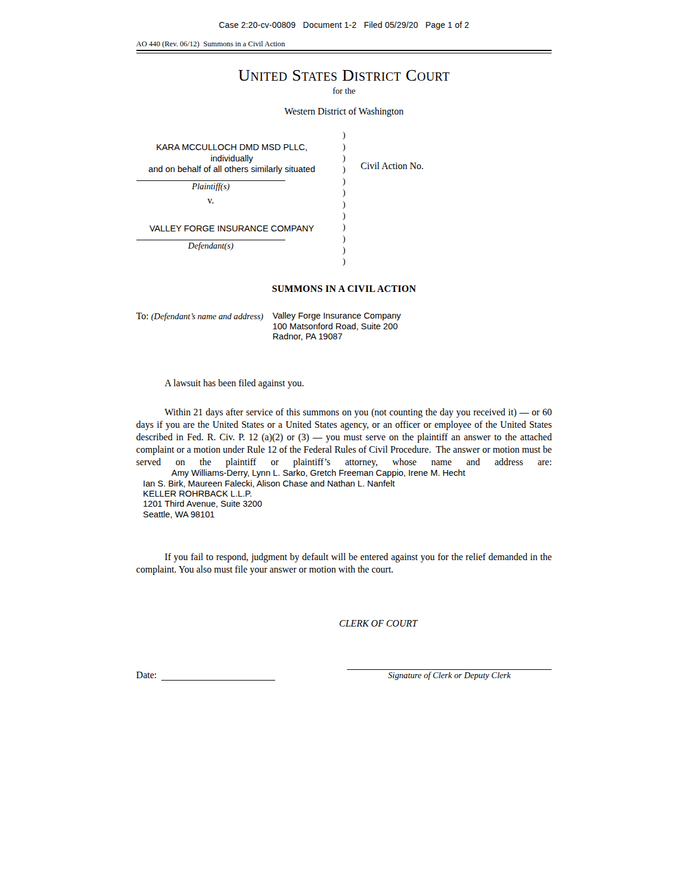Case 2:20-cv-00809 Document 1-2 Filed 05/29/20 Page 1 of 2
AO 440 (Rev. 06/12) Summons in a Civil Action
UNITED STATES DISTRICT COURT
for the
Western District of Washington
| KARA MCCULLOCH DMD MSD PLLC, individually and on behalf of all others similarly situated Plaintiff(s) v. VALLEY FORGE INSURANCE COMPANY Defendant(s) | ) ) ) ) ) ) ) ) ) ) ) ) | Civil Action No. |
SUMMONS IN A CIVIL ACTION
To: (Defendant’s name and address) Valley Forge Insurance Company
100 Matsonford Road, Suite 200
Radnor, PA 19087
A lawsuit has been filed against you.
Within 21 days after service of this summons on you (not counting the day you received it) — or 60 days if you are the United States or a United States agency, or an officer or employee of the United States described in Fed. R. Civ. P. 12 (a)(2) or (3) — you must serve on the plaintiff an answer to the attached complaint or a motion under Rule 12 of the Federal Rules of Civil Procedure. The answer or motion must be served on the plaintiff or plaintiff’s attorney, whose name and address are: Amy Williams-Derry, Lynn L. Sarko, Gretch Freeman Cappio, Irene M. Hecht
Ian S. Birk, Maureen Falecki, Alison Chase and Nathan L. Nanfelt
KELLER ROHRBACK L.L.P.
1201 Third Avenue, Suite 3200
Seattle, WA 98101
If you fail to respond, judgment by default will be entered against you for the relief demanded in the complaint. You also must file your answer or motion with the court.
CLERK OF COURT
Date: Signature of Clerk or Deputy Clerk